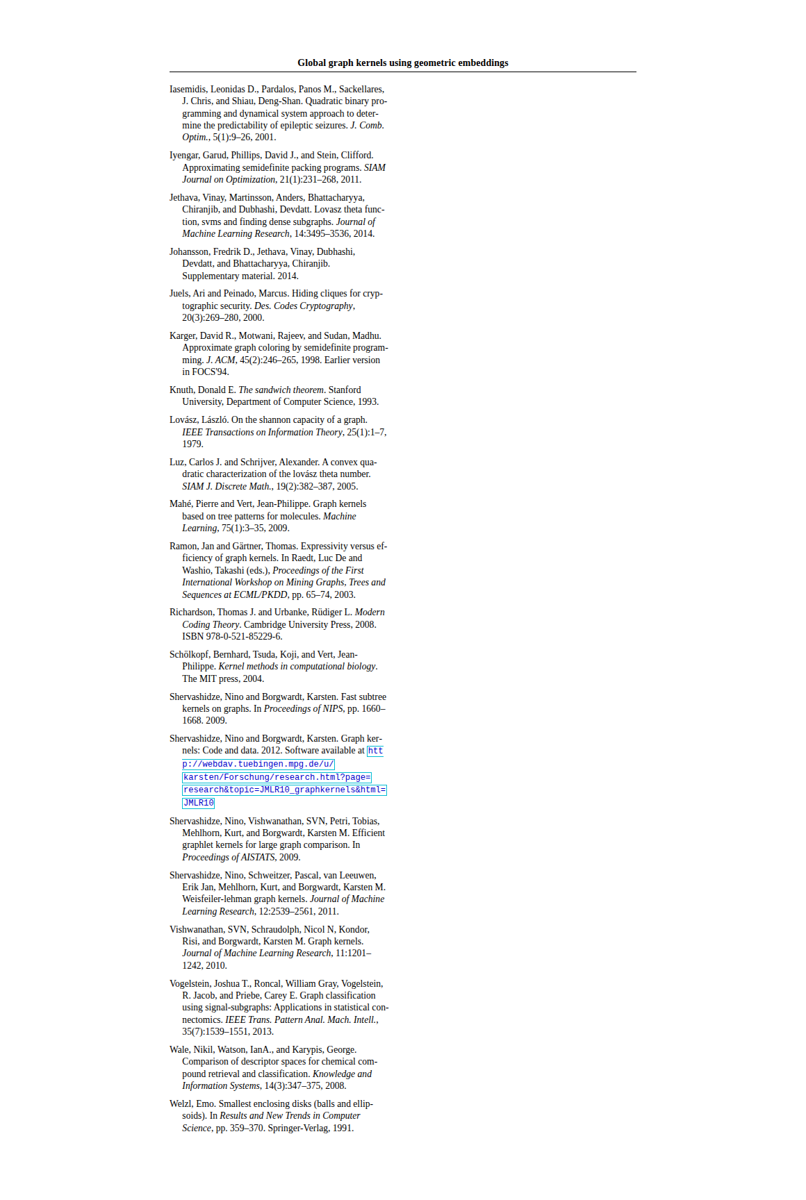Global graph kernels using geometric embeddings
Iasemidis, Leonidas D., Pardalos, Panos M., Sackellares, J. Chris, and Shiau, Deng-Shan. Quadratic binary programming and dynamical system approach to determine the predictability of epileptic seizures. J. Comb. Optim., 5(1):9–26, 2001.
Iyengar, Garud, Phillips, David J., and Stein, Clifford. Approximating semidefinite packing programs. SIAM Journal on Optimization, 21(1):231–268, 2011.
Jethava, Vinay, Martinsson, Anders, Bhattacharyya, Chiranjib, and Dubhashi, Devdatt. Lovasz theta function, svms and finding dense subgraphs. Journal of Machine Learning Research, 14:3495–3536, 2014.
Johansson, Fredrik D., Jethava, Vinay, Dubhashi, Devdatt, and Bhattacharyya, Chiranjib. Supplementary material. 2014.
Juels, Ari and Peinado, Marcus. Hiding cliques for cryptographic security. Des. Codes Cryptography, 20(3):269–280, 2000.
Karger, David R., Motwani, Rajeev, and Sudan, Madhu. Approximate graph coloring by semidefinite programming. J. ACM, 45(2):246–265, 1998. Earlier version in FOCS'94.
Knuth, Donald E. The sandwich theorem. Stanford University, Department of Computer Science, 1993.
Lovász, László. On the shannon capacity of a graph. IEEE Transactions on Information Theory, 25(1):1–7, 1979.
Luz, Carlos J. and Schrijver, Alexander. A convex quadratic characterization of the lovász theta number. SIAM J. Discrete Math., 19(2):382–387, 2005.
Mahé, Pierre and Vert, Jean-Philippe. Graph kernels based on tree patterns for molecules. Machine Learning, 75(1):3–35, 2009.
Ramon, Jan and Gärtner, Thomas. Expressivity versus efficiency of graph kernels. In Raedt, Luc De and Washio, Takashi (eds.), Proceedings of the First International Workshop on Mining Graphs, Trees and Sequences at ECML/PKDD, pp. 65–74, 2003.
Richardson, Thomas J. and Urbanke, Rüdiger L. Modern Coding Theory. Cambridge University Press, 2008. ISBN 978-0-521-85229-6.
Schölkopf, Bernhard, Tsuda, Koji, and Vert, Jean-Philippe. Kernel methods in computational biology. The MIT press, 2004.
Shervashidze, Nino and Borgwardt, Karsten. Fast subtree kernels on graphs. In Proceedings of NIPS, pp. 1660–1668. 2009.
Shervashidze, Nino and Borgwardt, Karsten. Graph kernels: Code and data. 2012. Software available at http://webdav.tuebingen.mpg.de/u/
karsten/Forschung/research.html?page=
research&topic=JMLR10_graphkernels&html=
JMLR10
Shervashidze, Nino, Vishwanathan, SVN, Petri, Tobias, Mehlhorn, Kurt, and Borgwardt, Karsten M. Efficient graphlet kernels for large graph comparison. In Proceedings of AISTATS, 2009.
Shervashidze, Nino, Schweitzer, Pascal, van Leeuwen, Erik Jan, Mehlhorn, Kurt, and Borgwardt, Karsten M. Weisfeiler-lehman graph kernels. Journal of Machine Learning Research, 12:2539–2561, 2011.
Vishwanathan, SVN, Schraudolph, Nicol N, Kondor, Risi, and Borgwardt, Karsten M. Graph kernels. Journal of Machine Learning Research, 11:1201–1242, 2010.
Vogelstein, Joshua T., Roncal, William Gray, Vogelstein, R. Jacob, and Priebe, Carey E. Graph classification using signal-subgraphs: Applications in statistical connectomics. IEEE Trans. Pattern Anal. Mach. Intell., 35(7):1539–1551, 2013.
Wale, Nikil, Watson, IanA., and Karypis, George. Comparison of descriptor spaces for chemical compound retrieval and classification. Knowledge and Information Systems, 14(3):347–375, 2008.
Welzl, Emo. Smallest enclosing disks (balls and ellipsoids). In Results and New Trends in Computer Science, pp. 359–370. Springer-Verlag, 1991.